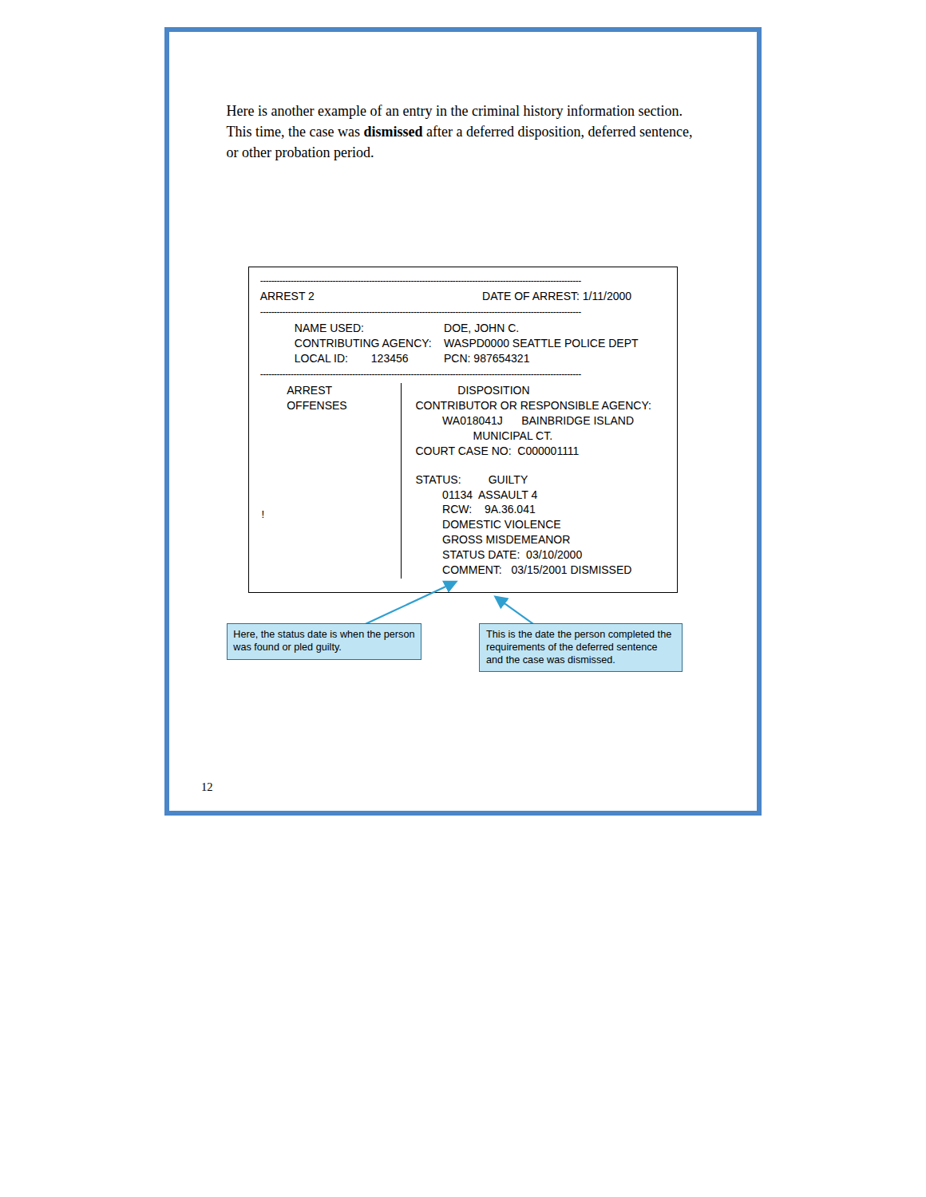Here is another example of an entry in the criminal history information section. This time, the case was dismissed after a deferred disposition, deferred sentence, or other probation period.
-------------------------------------------------------------------------------------------------------------------
ARREST 2 DATE OF ARREST: 1/11/2000
-------------------------------------------------------------------------------------------------------------------
NAME USED: DOE, JOHN C.
CONTRIBUTING AGENCY: WASPD0000 SEATTLE POLICE DEPT
LOCAL ID: 123456 PCN: 987654321
-------------------------------------------------------------------------------------------------------------------
ARREST OFFENSES
!
DISPOSITION
CONTRIBUTOR OR RESPONSIBLE AGENCY:
WA018041J BAINBRIDGE ISLAND
MUNICIPAL CT.
COURT CASE NO: C000001111
STATUS: GUILTY
01134 ASSAULT 4
RCW: 9A.36.041
DOMESTIC VIOLENCE
GROSS MISDEMEANOR
STATUS DATE: 03/10/2000
COMMENT: 03/15/2001 DISMISSED
Here, the status date is when the person was found or pled guilty.
This is the date the person completed the requirements of the deferred sentence and the case was dismissed.
12